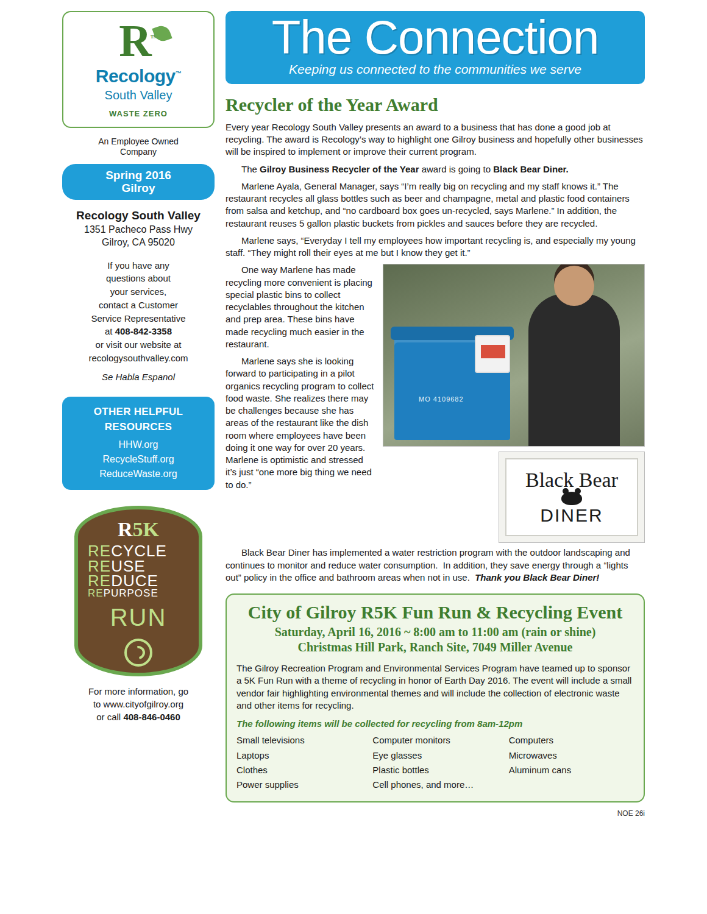R ™
Recology™
South Valley
WASTE ZERO
An Employee Owned
Company
Spring 2016
Gilroy
Recology South Valley
1351 Pacheco Pass Hwy
Gilroy, CA 95020
If you have any
questions about
your services,
contact a Customer
Service Representative
at 408-842-3358
or visit our website at
recologysouthvalley.com
Se Habla Espanol
OTHER HELPFUL
RESOURCES
HHW.org
RecycleStuff.org
ReduceWaste.org
R5K
RECYCLE
REUSE
REDUCE
REPURPOSE
RUN
For more information, go
to www.cityofgilroy.org
or call 408-846-0460
The Connection
Keeping us connected to the communities we serve
Recycler of the Year Award
Every year Recology South Valley presents an award to a business that has done a good job at recycling. The award is Recology’s way to highlight one Gilroy business and hopefully other businesses will be inspired to implement or improve their current program.
The Gilroy Business Recycler of the Year award is going to Black Bear Diner.
Marlene Ayala, General Manager, says “I’m really big on recycling and my staff knows it.” The restaurant recycles all glass bottles such as beer and champagne, metal and plastic food containers from salsa and ketchup, and “no cardboard box goes un-recycled, says Marlene.” In addition, the restaurant reuses 5 gallon plastic buckets from pickles and sauces before they are recycled.
Marlene says, “Everyday I tell my employees how important recycling is, and especially my young staff. “They might roll their eyes at me but I know they get it.”
One way Marlene has made recycling more convenient is placing special plastic bins to collect recyclables throughout the kitchen and prep area. These bins have made recycling much easier in the restaurant.
Marlene says she is looking forward to participating in a pilot organics recycling program to collect food waste. She realizes there may be challenges because she has areas of the restaurant like the dish room where employees have been doing it one way for over 20 years. Marlene is optimistic and stressed it’s just “one more big thing we need to do.”
MO 4109682
Black Bear
DINER
Black Bear Diner has implemented a water restriction program with the outdoor landscaping and continues to monitor and reduce water consumption. In addition, they save energy through a “lights out” policy in the office and bathroom areas when not in use. Thank you Black Bear Diner!
City of Gilroy R5K Fun Run & Recycling Event
Saturday, April 16, 2016 ~ 8:00 am to 11:00 am (rain or shine)
Christmas Hill Park, Ranch Site, 7049 Miller Avenue
The Gilroy Recreation Program and Environmental Services Program have teamed up to sponsor a 5K Fun Run with a theme of recycling in honor of Earth Day 2016. The event will include a small vendor fair highlighting environmental themes and will include the collection of electronic waste and other items for recycling.
The following items will be collected for recycling from 8am-12pm
Small televisions
Computer monitors
Computers
Laptops
Eye glasses
Microwaves
Clothes
Plastic bottles
Aluminum cans
Power supplies
Cell phones, and more…
NOE 26i